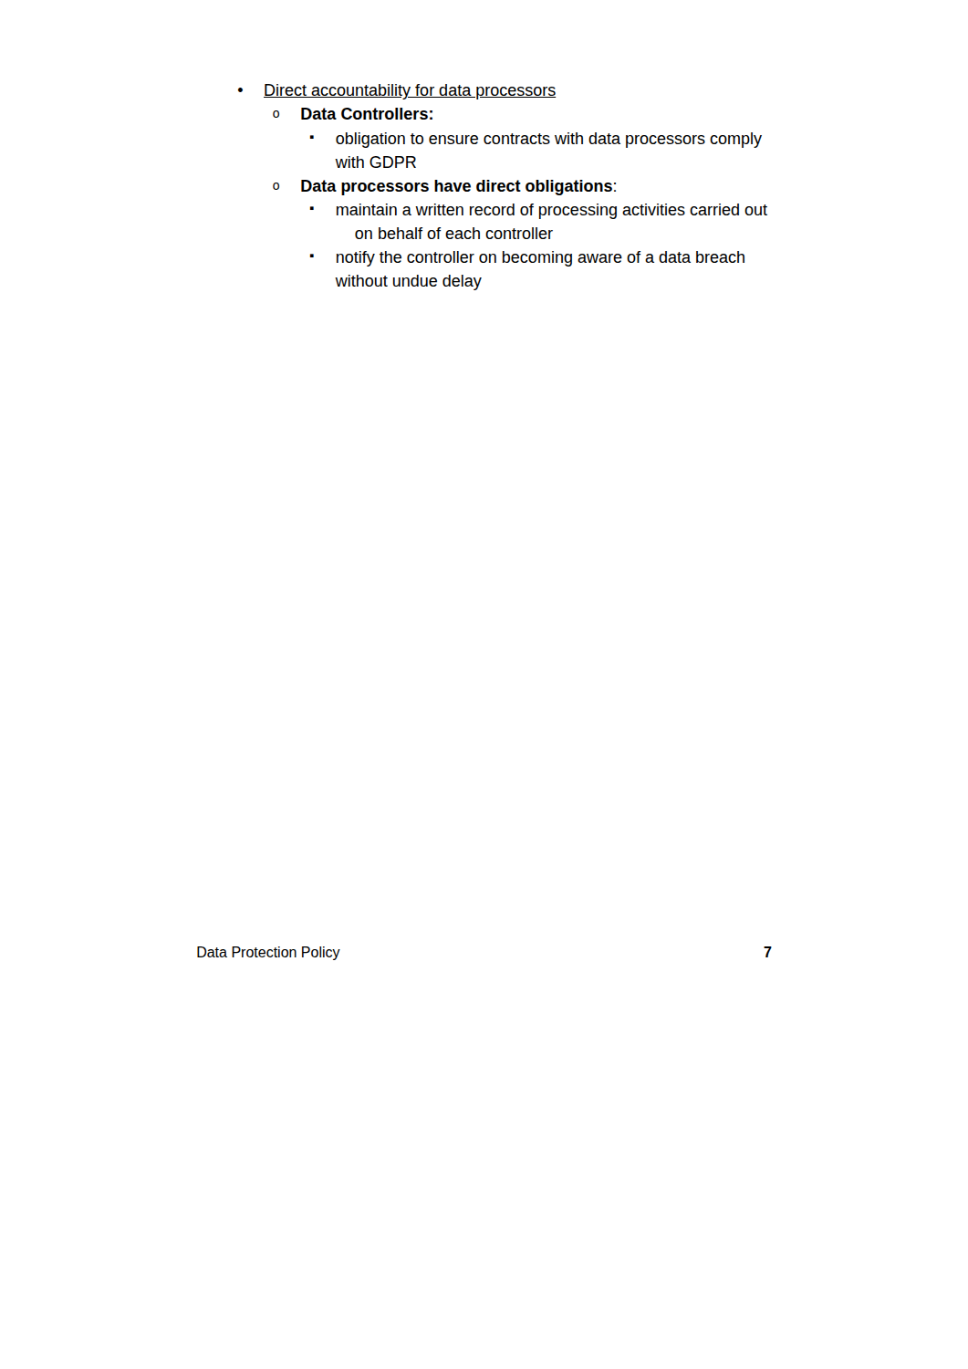Direct accountability for data processors
Data Controllers:
obligation to ensure contracts with data processors comply with GDPR
Data processors have direct obligations:
maintain a written record of processing activities carried out on behalf of each controller
notify the controller on becoming aware of a data breach without undue delay
Data Protection Policy 7